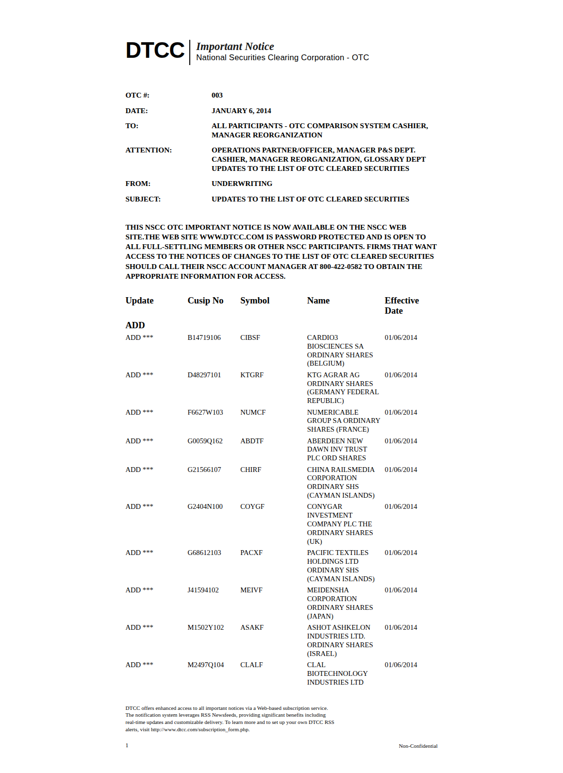DTCC
Important Notice
National Securities Clearing Corporation - OTC
| OTC #: | 003 |
| DATE: | JANUARY 6, 2014 |
| TO: | ALL PARTICIPANTS - OTC COMPARISON SYSTEM CASHIER, MANAGER REORGANIZATION |
| ATTENTION: | OPERATIONS PARTNER/OFFICER, MANAGER P&S DEPT. CASHIER, MANAGER REORGANIZATION, GLOSSARY DEPT UPDATES TO THE LIST OF OTC CLEARED SECURITIES |
| FROM: | UNDERWRITING |
| SUBJECT: | UPDATES TO THE LIST OF OTC CLEARED SECURITIES |
THIS NSCC OTC IMPORTANT NOTICE IS NOW AVAILABLE ON THE NSCC WEB SITE.THE WEB SITE WWW.DTCC.COM IS PASSWORD PROTECTED AND IS OPEN TO ALL FULL-SETTLING MEMBERS OR OTHER NSCC PARTICIPANTS. FIRMS THAT WANT ACCESS TO THE NOTICES OF CHANGES TO THE LIST OF OTC CLEARED SECURITIES SHOULD CALL THEIR NSCC ACCOUNT MANAGER AT 800-422-0582 TO OBTAIN THE APPROPRIATE INFORMATION FOR ACCESS.
| Update | Cusip No | Symbol | Name | Effective Date |
| --- | --- | --- | --- | --- |
| ADD |
| ADD *** | B14719106 | CIBSF | CARDIO3 BIOSCIENCES SA ORDINARY SHARES (BELGIUM) | 01/06/2014 |
| ADD *** | D48297101 | KTGRF | KTG AGRAR AG ORDINARY SHARES (GERMANY FEDERAL REPUBLIC) | 01/06/2014 |
| ADD *** | F6627W103 | NUMCF | NUMERICABLE GROUP SA ORDINARY SHARES (FRANCE) | 01/06/2014 |
| ADD *** | G0059Q162 | ABDTF | ABERDEEN NEW DAWN INV TRUST PLC ORD SHARES | 01/06/2014 |
| ADD *** | G21566107 | CHIRF | CHINA RAILSMEDIA CORPORATION ORDINARY SHS (CAYMAN ISLANDS) | 01/06/2014 |
| ADD *** | G2404N100 | COYGF | CONYGAR INVESTMENT COMPANY PLC THE ORDINARY SHARES (UK) | 01/06/2014 |
| ADD *** | G68612103 | PACXF | PACIFIC TEXTILES HOLDINGS LTD ORDINARY SHS (CAYMAN ISLANDS) | 01/06/2014 |
| ADD *** | J41594102 | MEIVF | MEIDENSHA CORPORATION ORDINARY SHARES (JAPAN) | 01/06/2014 |
| ADD *** | M1502Y102 | ASAKF | ASHOT ASHKELON INDUSTRIES LTD. ORDINARY SHARES (ISRAEL) | 01/06/2014 |
| ADD *** | M2497Q104 | CLALF | CLAL BIOTECHNOLOGY INDUSTRIES LTD | 01/06/2014 |
DTCC offers enhanced access to all important notices via a Web-based subscription service.
The notification system leverages RSS Newsfeeds, providing significant benefits including
real-time updates and customizable delivery. To learn more and to set up your own DTCC RSS
alerts, visit http://www.dtcc.com/subscription_form.php. Non-Confidential
1